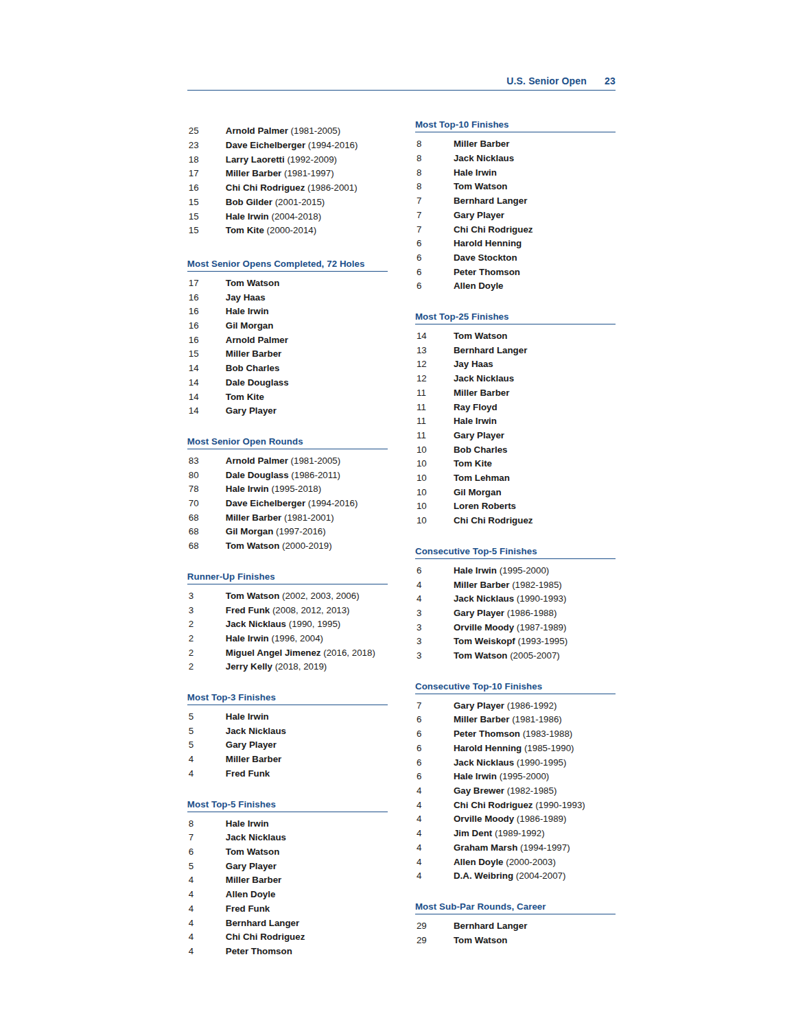U.S. Senior Open 23
| 25 | Arnold Palmer (1981-2005) |
| 23 | Dave Eichelberger (1994-2016) |
| 18 | Larry Laoretti (1992-2009) |
| 17 | Miller Barber (1981-1997) |
| 16 | Chi Chi Rodriguez (1986-2001) |
| 15 | Bob Gilder (2001-2015) |
| 15 | Hale Irwin (2004-2018) |
| 15 | Tom Kite (2000-2014) |
Most Senior Opens Completed, 72 Holes
| 17 | Tom Watson |
| 16 | Jay Haas |
| 16 | Hale Irwin |
| 16 | Gil Morgan |
| 16 | Arnold Palmer |
| 15 | Miller Barber |
| 14 | Bob Charles |
| 14 | Dale Douglass |
| 14 | Tom Kite |
| 14 | Gary Player |
Most Senior Open Rounds
| 83 | Arnold Palmer (1981-2005) |
| 80 | Dale Douglass (1986-2011) |
| 78 | Hale Irwin (1995-2018) |
| 70 | Dave Eichelberger (1994-2016) |
| 68 | Miller Barber (1981-2001) |
| 68 | Gil Morgan (1997-2016) |
| 68 | Tom Watson (2000-2019) |
Runner-Up Finishes
| 3 | Tom Watson (2002, 2003, 2006) |
| 3 | Fred Funk (2008, 2012, 2013) |
| 2 | Jack Nicklaus (1990, 1995) |
| 2 | Hale Irwin (1996, 2004) |
| 2 | Miguel Angel Jimenez (2016, 2018) |
| 2 | Jerry Kelly (2018, 2019) |
Most Top-3 Finishes
| 5 | Hale Irwin |
| 5 | Jack Nicklaus |
| 5 | Gary Player |
| 4 | Miller Barber |
| 4 | Fred Funk |
Most Top-5 Finishes
| 8 | Hale Irwin |
| 7 | Jack Nicklaus |
| 6 | Tom Watson |
| 5 | Gary Player |
| 4 | Miller Barber |
| 4 | Allen Doyle |
| 4 | Fred Funk |
| 4 | Bernhard Langer |
| 4 | Chi Chi Rodriguez |
| 4 | Peter Thomson |
Most Top-10 Finishes
| 8 | Miller Barber |
| 8 | Jack Nicklaus |
| 8 | Hale Irwin |
| 8 | Tom Watson |
| 7 | Bernhard Langer |
| 7 | Gary Player |
| 7 | Chi Chi Rodriguez |
| 6 | Harold Henning |
| 6 | Dave Stockton |
| 6 | Peter Thomson |
| 6 | Allen Doyle |
Most Top-25 Finishes
| 14 | Tom Watson |
| 13 | Bernhard Langer |
| 12 | Jay Haas |
| 12 | Jack Nicklaus |
| 11 | Miller Barber |
| 11 | Ray Floyd |
| 11 | Hale Irwin |
| 11 | Gary Player |
| 10 | Bob Charles |
| 10 | Tom Kite |
| 10 | Tom Lehman |
| 10 | Gil Morgan |
| 10 | Loren Roberts |
| 10 | Chi Chi Rodriguez |
Consecutive Top-5 Finishes
| 6 | Hale Irwin (1995-2000) |
| 4 | Miller Barber (1982-1985) |
| 4 | Jack Nicklaus (1990-1993) |
| 3 | Gary Player (1986-1988) |
| 3 | Orville Moody (1987-1989) |
| 3 | Tom Weiskopf (1993-1995) |
| 3 | Tom Watson (2005-2007) |
Consecutive Top-10 Finishes
| 7 | Gary Player (1986-1992) |
| 6 | Miller Barber (1981-1986) |
| 6 | Peter Thomson (1983-1988) |
| 6 | Harold Henning (1985-1990) |
| 6 | Jack Nicklaus (1990-1995) |
| 6 | Hale Irwin (1995-2000) |
| 4 | Gay Brewer (1982-1985) |
| 4 | Chi Chi Rodriguez (1990-1993) |
| 4 | Orville Moody (1986-1989) |
| 4 | Jim Dent (1989-1992) |
| 4 | Graham Marsh (1994-1997) |
| 4 | Allen Doyle (2000-2003) |
| 4 | D.A. Weibring (2004-2007) |
Most Sub-Par Rounds, Career
| 29 | Bernhard Langer |
| 29 | Tom Watson |